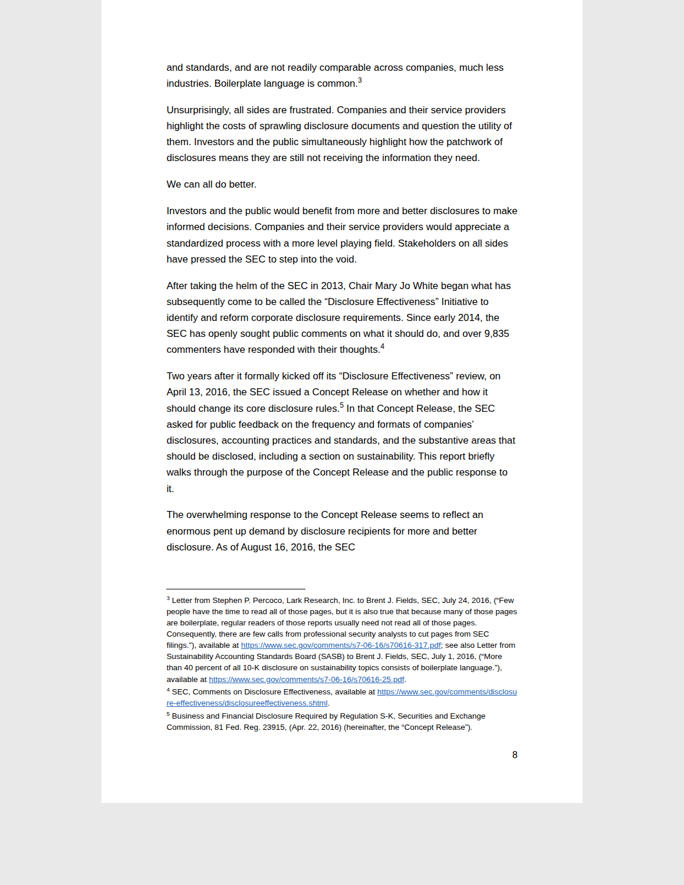and standards, and are not readily comparable across companies, much less industries. Boilerplate language is common.3
Unsurprisingly, all sides are frustrated. Companies and their service providers highlight the costs of sprawling disclosure documents and question the utility of them. Investors and the public simultaneously highlight how the patchwork of disclosures means they are still not receiving the information they need.
We can all do better.
Investors and the public would benefit from more and better disclosures to make informed decisions. Companies and their service providers would appreciate a standardized process with a more level playing field. Stakeholders on all sides have pressed the SEC to step into the void.
After taking the helm of the SEC in 2013, Chair Mary Jo White began what has subsequently come to be called the “Disclosure Effectiveness” Initiative to identify and reform corporate disclosure requirements. Since early 2014, the SEC has openly sought public comments on what it should do, and over 9,835 commenters have responded with their thoughts.4
Two years after it formally kicked off its “Disclosure Effectiveness” review, on April 13, 2016, the SEC issued a Concept Release on whether and how it should change its core disclosure rules.5 In that Concept Release, the SEC asked for public feedback on the frequency and formats of companies’ disclosures, accounting practices and standards, and the substantive areas that should be disclosed, including a section on sustainability. This report briefly walks through the purpose of the Concept Release and the public response to it.
The overwhelming response to the Concept Release seems to reflect an enormous pent up demand by disclosure recipients for more and better disclosure. As of August 16, 2016, the SEC
3 Letter from Stephen P. Percoco, Lark Research, Inc. to Brent J. Fields, SEC, July 24, 2016, (“Few people have the time to read all of those pages, but it is also true that because many of those pages are boilerplate, regular readers of those reports usually need not read all of those pages. Consequently, there are few calls from professional security analysts to cut pages from SEC filings.”), available at https://www.sec.gov/comments/s7-06-16/s70616-317.pdf; see also Letter from Sustainability Accounting Standards Board (SASB) to Brent J. Fields, SEC, July 1, 2016, (“More than 40 percent of all 10-K disclosure on sustainability topics consists of boilerplate language.”), available at https://www.sec.gov/comments/s7-06-16/s70616-25.pdf.
4 SEC, Comments on Disclosure Effectiveness, available at https://www.sec.gov/comments/disclosure-effectiveness/disclosureeffectiveness.shtml.
5 Business and Financial Disclosure Required by Regulation S-K, Securities and Exchange Commission, 81 Fed. Reg. 23915, (Apr. 22, 2016) (hereinafter, the “Concept Release”).
8